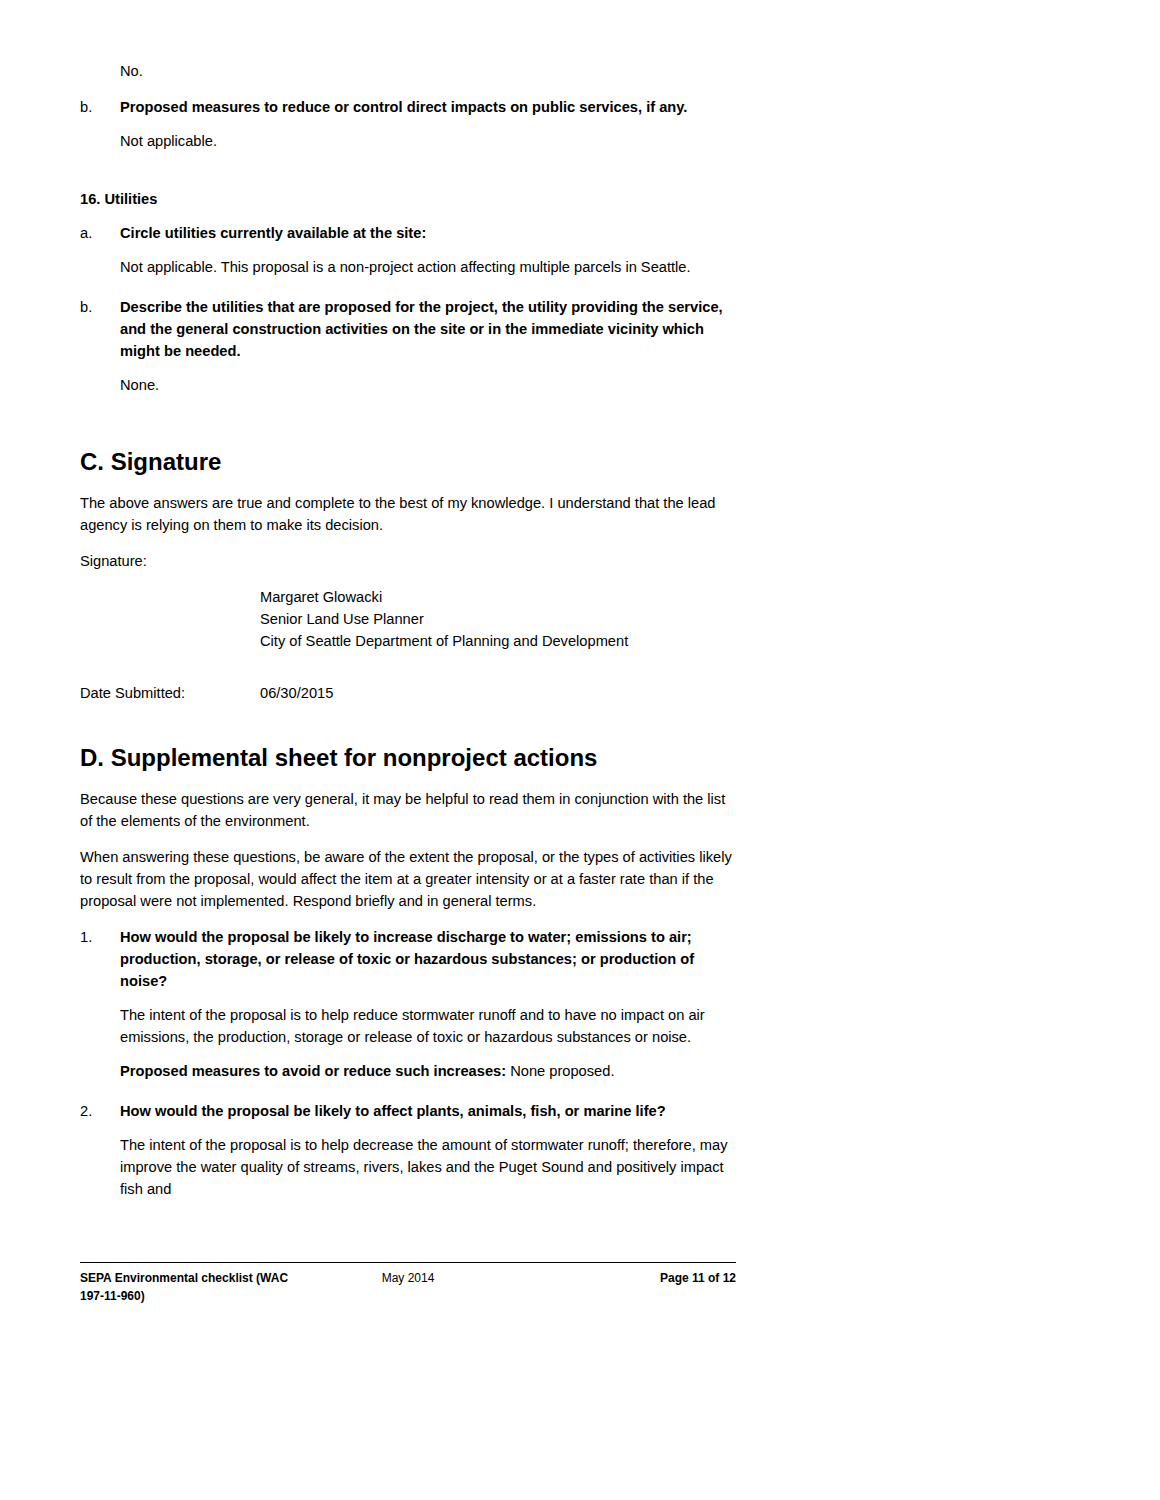No.
b.
Proposed measures to reduce or control direct impacts on public services, if any.
Not applicable.
16. Utilities
a.
Circle utilities currently available at the site:
Not applicable. This proposal is a non-project action affecting multiple parcels in Seattle.
b.
Describe the utilities that are proposed for the project, the utility providing the service, and the general construction activities on the site or in the immediate vicinity which might be needed.
None.
C. Signature
The above answers are true and complete to the best of my knowledge. I understand that the lead agency is relying on them to make its decision.
Signature:
Margaret Glowacki
Senior Land Use Planner
City of Seattle Department of Planning and Development
Date Submitted:
06/30/2015
D. Supplemental sheet for nonproject actions
Because these questions are very general, it may be helpful to read them in conjunction with the list of the elements of the environment.
When answering these questions, be aware of the extent the proposal, or the types of activities likely to result from the proposal, would affect the item at a greater intensity or at a faster rate than if the proposal were not implemented. Respond briefly and in general terms.
1.
How would the proposal be likely to increase discharge to water; emissions to air; production, storage, or release of toxic or hazardous substances; or production of noise?
The intent of the proposal is to help reduce stormwater runoff and to have no impact on air emissions, the production, storage or release of toxic or hazardous substances or noise.
Proposed measures to avoid or reduce such increases: None proposed.
2.
How would the proposal be likely to affect plants, animals, fish, or marine life?
The intent of the proposal is to help decrease the amount of stormwater runoff; therefore, may improve the water quality of streams, rivers, lakes and the Puget Sound and positively impact fish and
SEPA Environmental checklist (WAC 197-11-960)
May 2014
Page 11 of 12